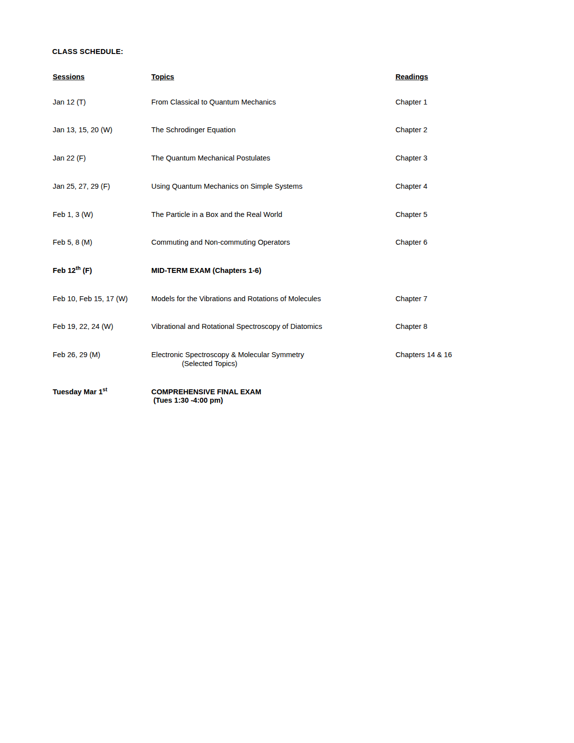CLASS SCHEDULE:
| Sessions | Topics | Readings |
| --- | --- | --- |
| Jan 12 (T) | From Classical to Quantum Mechanics | Chapter 1 |
| Jan 13, 15, 20 (W) | The Schrodinger Equation | Chapter 2 |
| Jan 22 (F) | The Quantum Mechanical Postulates | Chapter 3 |
| Jan 25, 27, 29 (F) | Using Quantum Mechanics on Simple Systems | Chapter 4 |
| Feb 1, 3 (W) | The Particle in a Box and the Real World | Chapter 5 |
| Feb 5, 8 (M) | Commuting and Non-commuting Operators | Chapter 6 |
| Feb 12 th (F) | MID-TERM EXAM (Chapters 1-6) | |
| Feb 10, Feb 15, 17 (W) | Models for the Vibrations and Rotations of Molecules | Chapter 7 |
| Feb 19, 22, 24 (W) | Vibrational and Rotational Spectroscopy of Diatomics | Chapter 8 |
| Feb 26, 29 (M) | Electronic Spectroscopy & Molecular Symmetry (Selected Topics) | Chapters 14 & 16 |
| Tuesday Mar 1 st | COMPREHENSIVE FINAL EXAM (Tues 1:30 -4:00 pm) | |